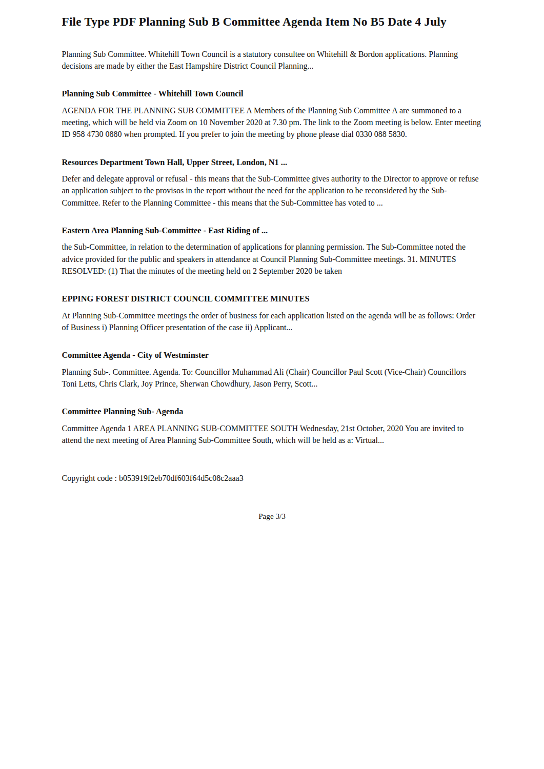File Type PDF Planning Sub B Committee Agenda Item No B5 Date 4 July
Planning Sub Committee. Whitehill Town Council is a statutory consultee on Whitehill & Bordon applications. Planning decisions are made by either the East Hampshire District Council Planning...
Planning Sub Committee - Whitehill Town Council
AGENDA FOR THE PLANNING SUB COMMITTEE A Members of the Planning Sub Committee A are summoned to a meeting, which will be held via Zoom on 10 November 2020 at 7.30 pm. The link to the Zoom meeting is below. Enter meeting ID 958 4730 0880 when prompted. If you prefer to join the meeting by phone please dial 0330 088 5830.
Resources Department Town Hall, Upper Street, London, N1 ...
Defer and delegate approval or refusal - this means that the Sub-Committee gives authority to the Director to approve or refuse an application subject to the provisos in the report without the need for the application to be reconsidered by the Sub-Committee. Refer to the Planning Committee - this means that the Sub-Committee has voted to ...
Eastern Area Planning Sub-Committee - East Riding of ...
the Sub-Committee, in relation to the determination of applications for planning permission. The Sub-Committee noted the advice provided for the public and speakers in attendance at Council Planning Sub-Committee meetings. 31. MINUTES RESOLVED: (1) That the minutes of the meeting held on 2 September 2020 be taken
EPPING FOREST DISTRICT COUNCIL COMMITTEE MINUTES
At Planning Sub-Committee meetings the order of business for each application listed on the agenda will be as follows: Order of Business i) Planning Officer presentation of the case ii) Applicant...
Committee Agenda - City of Westminster
Planning Sub-. Committee. Agenda. To: Councillor Muhammad Ali (Chair) Councillor Paul Scott (Vice-Chair) Councillors Toni Letts, Chris Clark, Joy Prince, Sherwan Chowdhury, Jason Perry, Scott...
Committee Planning Sub- Agenda
Committee Agenda 1 AREA PLANNING SUB-COMMITTEE SOUTH Wednesday, 21st October, 2020 You are invited to attend the next meeting of Area Planning Sub-Committee South, which will be held as a: Virtual...
Copyright code : b053919f2eb70df603f64d5c08c2aaa3
Page 3/3